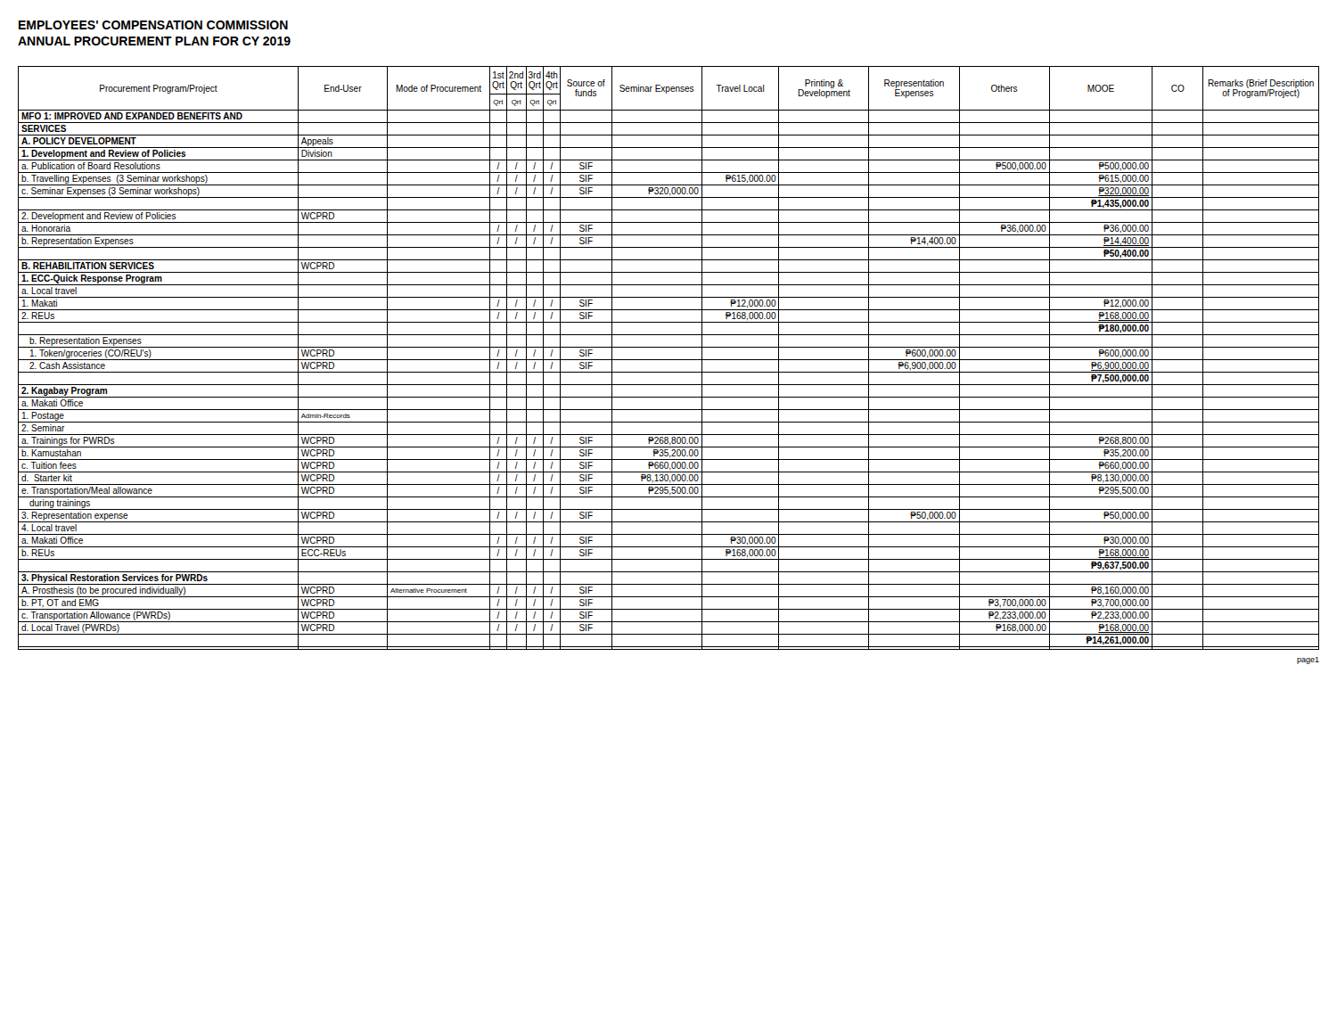EMPLOYEES' COMPENSATION COMMISSION
ANNUAL PROCUREMENT PLAN FOR CY 2019
| Procurement Program/Project | End-User | Mode of Procurement | 1st Qrt | 2nd Qrt | 3rd Qrt | 4th Qrt | Source of funds | Seminar Expenses | Travel Local | Printing & Development | Representation Expenses | Others | MOOE | CO | Remarks (Brief Description of Program/Project) |
| --- | --- | --- | --- | --- | --- | --- | --- | --- | --- | --- | --- | --- | --- | --- | --- |
| Qrt | Qrt | Qrt | Qrt |
| MFO 1: IMPROVED AND EXPANDED BENEFITS AND | | | | | | | | | | | | | | | |
| SERVICES | | | | | | | | | | | | | | | |
| A. POLICY DEVELOPMENT | Appeals | | | | | | | | | | | | | | |
| 1. Development and Review of Policies | Division | | | | | | | | | | | | | | |
| a. Publication of Board Resolutions | | | / | / | / | / | SIF | | | | | ₱500,000.00 | ₱500,000.00 | | |
| b. Travelling Expenses (3 Seminar workshops) | | | / | / | / | / | SIF | | ₱615,000.00 | | | | ₱615,000.00 | | |
| c. Seminar Expenses (3 Seminar workshops) | | | / | / | / | / | SIF | ₱320,000.00 | | | | | ₱320,000.00 | | |
| | | | | | | | | | | | | | ₱1,435,000.00 | | |
| 2. Development and Review of Policies | WCPRD | | | | | | | | | | | | | | |
| a. Honoraria | | | / | / | / | / | SIF | | | | | ₱36,000.00 | ₱36,000.00 | | |
| b. Representation Expenses | | | / | / | / | / | SIF | | | | ₱14,400.00 | | ₱14,400.00 | | |
| | | | | | | | | | | | | | ₱50,400.00 | | |
| B. REHABILITATION SERVICES | WCPRD | | | | | | | | | | | | | | |
| 1. ECC-Quick Response Program | | | | | | | | | | | | | | | |
| a. Local travel | | | | | | | | | | | | | | | |
| 1. Makati | | | / | / | / | / | SIF | | ₱12,000.00 | | | | ₱12,000.00 | | |
| 2. REUs | | | / | / | / | / | SIF | | ₱168,000.00 | | | | ₱168,000.00 | | |
| | | | | | | | | | | | | | ₱180,000.00 | | |
| b. Representation Expenses | | | | | | | | | | | | | | | |
| 1. Token/groceries (CO/REU's) | WCPRD | | / | / | / | / | SIF | | | | ₱600,000.00 | | ₱600,000.00 | | |
| 2. Cash Assistance | WCPRD | | / | / | / | / | SIF | | | | ₱6,900,000.00 | | ₱6,900,000.00 | | |
| | | | | | | | | | | | | | ₱7,500,000.00 | | |
| 2. Kagabay Program | | | | | | | | | | | | | | | |
| a. Makati Office | | | | | | | | | | | | | | | |
| 1. Postage | Admin-Records | | | | | | | | | | | | | | |
| 2. Seminar | | | | | | | | | | | | | | | |
| a. Trainings for PWRDs | WCPRD | | / | / | / | / | SIF | ₱268,800.00 | | | | | ₱268,800.00 | | |
| b. Kamustahan | WCPRD | | / | / | / | / | SIF | ₱35,200.00 | | | | | ₱35,200.00 | | |
| c. Tuition fees | WCPRD | | / | / | / | / | SIF | ₱660,000.00 | | | | | ₱660,000.00 | | |
| d. Starter kit | WCPRD | | / | / | / | / | SIF | ₱8,130,000.00 | | | | | ₱8,130,000.00 | | |
| e. Transportation/Meal allowance | WCPRD | | / | / | / | / | SIF | ₱295,500.00 | | | | | ₱295,500.00 | | |
| during trainings | | | | | | | | | | | | | | | |
| 3. Representation expense | WCPRD | | / | / | / | / | SIF | | | | ₱50,000.00 | | ₱50,000.00 | | |
| 4. Local travel | | | | | | | | | | | | | | | |
| a. Makati Office | WCPRD | | / | / | / | / | SIF | | ₱30,000.00 | | | | ₱30,000.00 | | |
| b. REUs | ECC-REUs | | / | / | / | / | SIF | | ₱168,000.00 | | | | ₱168,000.00 | | |
| | | | | | | | | | | | | | ₱9,637,500.00 | | |
| 3. Physical Restoration Services for PWRDs | | | | | | | | | | | | | | | |
| A. Prosthesis (to be procured individually) | WCPRD | Alternative Procurement | / | / | / | / | SIF | | | | | | ₱8,160,000.00 | | |
| b. PT, OT and EMG | WCPRD | | / | / | / | / | SIF | | | | | ₱3,700,000.00 | ₱3,700,000.00 | | |
| c. Transportation Allowance (PWRDs) | WCPRD | | / | / | / | / | SIF | | | | | ₱2,233,000.00 | ₱2,233,000.00 | | |
| d. Local Travel (PWRDs) | WCPRD | | / | / | / | / | SIF | | | | | ₱168,000.00 | ₱168,000.00 | | |
| | | | | | | | | | | | | | ₱14,261,000.00 | | |
page1